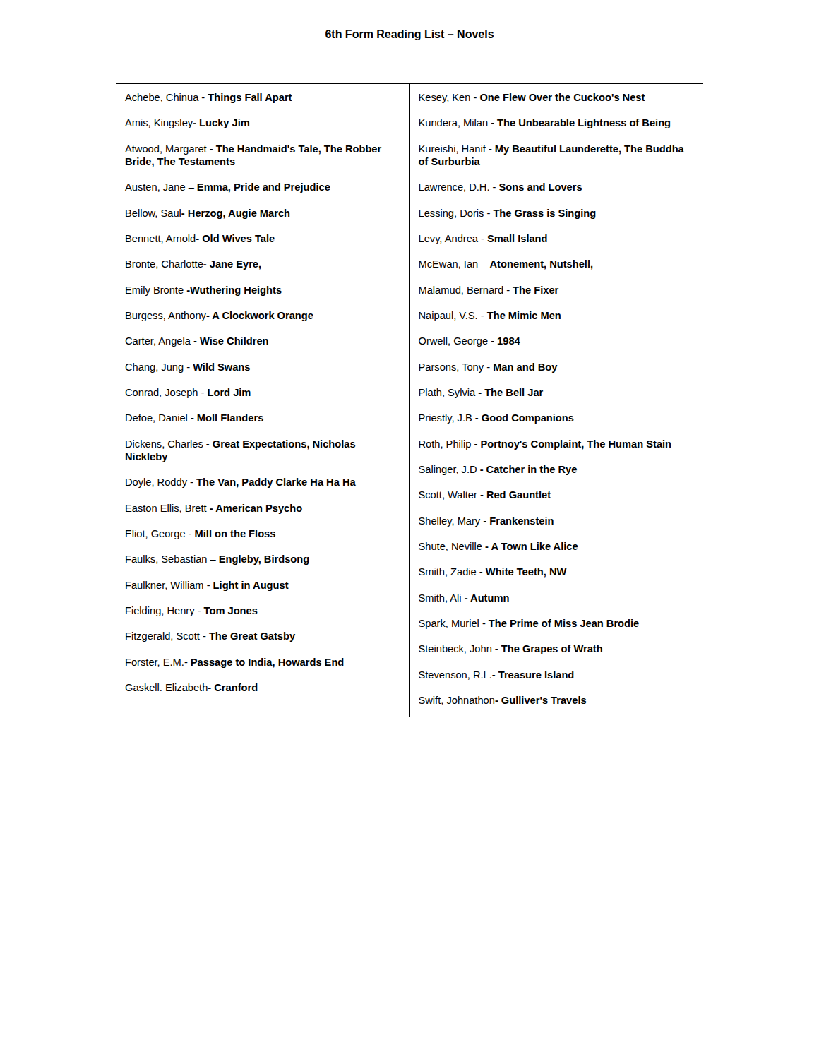6th Form Reading List – Novels
| Achebe, Chinua - Things Fall Apart Amis, Kingsley - Lucky Jim Atwood, Margaret - The Handmaid's Tale, The Robber Bride, The Testaments Austen, Jane – Emma, Pride and Prejudice Bellow, Saul - Herzog, Augie March Bennett, Arnold - Old Wives Tale Bronte, Charlotte - Jane Eyre, Emily Bronte -Wuthering Heights Burgess, Anthony - A Clockwork Orange Carter, Angela - Wise Children Chang, Jung - Wild Swans Conrad, Joseph - Lord Jim Defoe, Daniel - Moll Flanders Dickens, Charles - Great Expectations, Nicholas Nickleby Doyle, Roddy - The Van, Paddy Clarke Ha Ha Ha Easton Ellis, Brett - American Psycho Eliot, George - Mill on the Floss Faulks, Sebastian – Engleby, Birdsong Faulkner, William - Light in August Fielding, Henry - Tom Jones Fitzgerald, Scott - The Great Gatsby Forster, E.M.- Passage to India, Howards End Gaskell. Elizabeth - Cranford | Kesey, Ken - One Flew Over the Cuckoo's Nest Kundera, Milan - The Unbearable Lightness of Being Kureishi, Hanif - My Beautiful Launderette, The Buddha of Surburbia Lawrence, D.H. - Sons and Lovers Lessing, Doris - The Grass is Singing Levy, Andrea - Small Island McEwan, Ian – Atonement, Nutshell, Malamud, Bernard - The Fixer Naipaul, V.S. - The Mimic Men Orwell, George - 1984 Parsons, Tony - Man and Boy Plath, Sylvia - The Bell Jar Priestly, J.B - Good Companions Roth, Philip - Portnoy's Complaint, The Human Stain Salinger, J.D - Catcher in the Rye Scott, Walter - Red Gauntlet Shelley, Mary - Frankenstein Shute, Neville - A Town Like Alice Smith, Zadie - White Teeth, NW Smith, Ali - Autumn Spark, Muriel - The Prime of Miss Jean Brodie Steinbeck, John - The Grapes of Wrath Stevenson, R.L.- Treasure Island Swift, Johnathon - Gulliver's Travels |